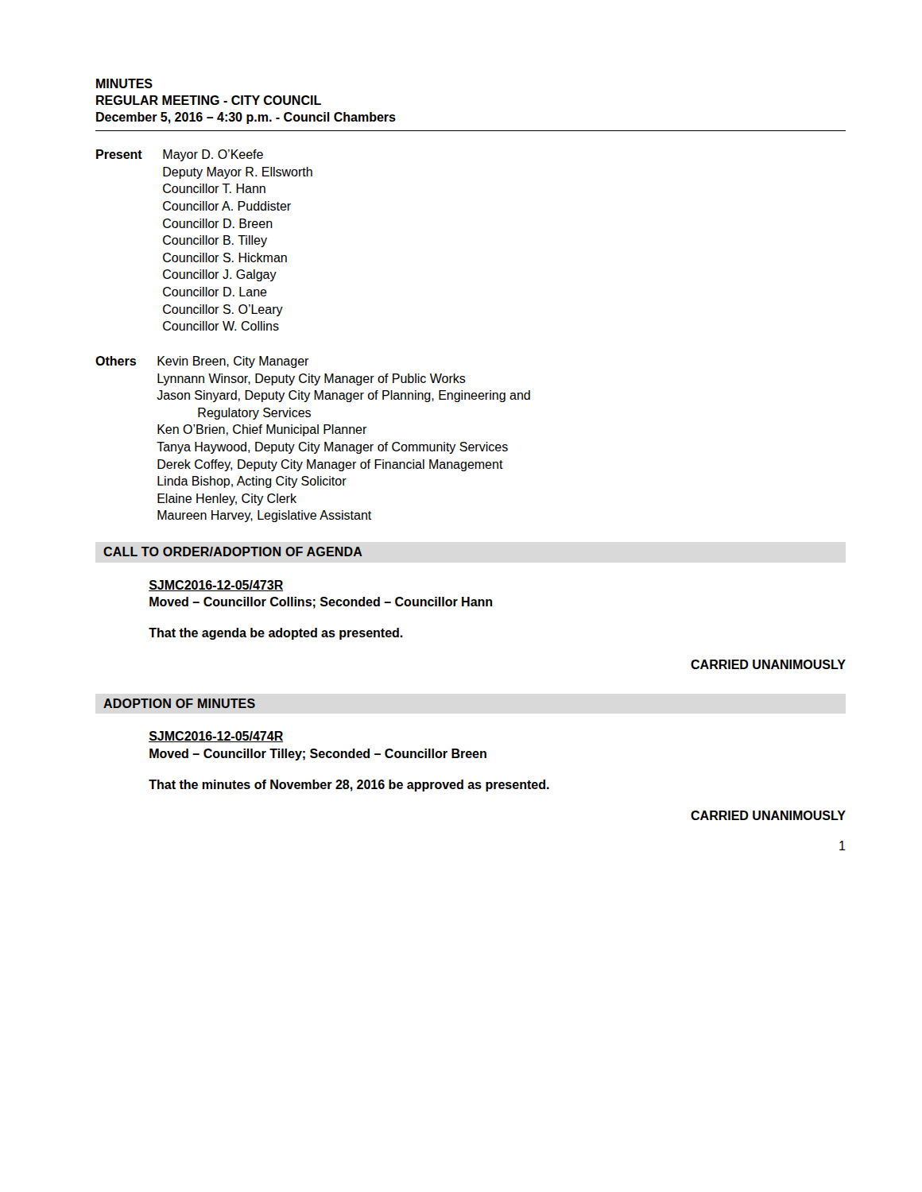MINUTES REGULAR MEETING - CITY COUNCIL December 5, 2016 – 4:30 p.m. - Council Chambers
| Present | Mayor D. O’Keefe Deputy Mayor R. Ellsworth Councillor T. Hann Councillor A. Puddister Councillor D. Breen Councillor B. Tilley Councillor S. Hickman Councillor J. Galgay Councillor D. Lane Councillor S. O’Leary Councillor W. Collins |
| Others | Kevin Breen, City Manager Lynnann Winsor, Deputy City Manager of Public Works Jason Sinyard, Deputy City Manager of Planning, Engineering and Regulatory Services Ken O’Brien, Chief Municipal Planner Tanya Haywood, Deputy City Manager of Community Services Derek Coffey, Deputy City Manager of Financial Management Linda Bishop, Acting City Solicitor Elaine Henley, City Clerk Maureen Harvey, Legislative Assistant |
CALL TO ORDER/ADOPTION OF AGENDA
SJMC2016-12-05/473R
Moved – Councillor Collins; Seconded – Councillor Hann
That the agenda be adopted as presented.
CARRIED UNANIMOUSLY
ADOPTION OF MINUTES
SJMC2016-12-05/474R
Moved – Councillor Tilley; Seconded – Councillor Breen
That the minutes of November 28, 2016 be approved as presented.
CARRIED UNANIMOUSLY
1